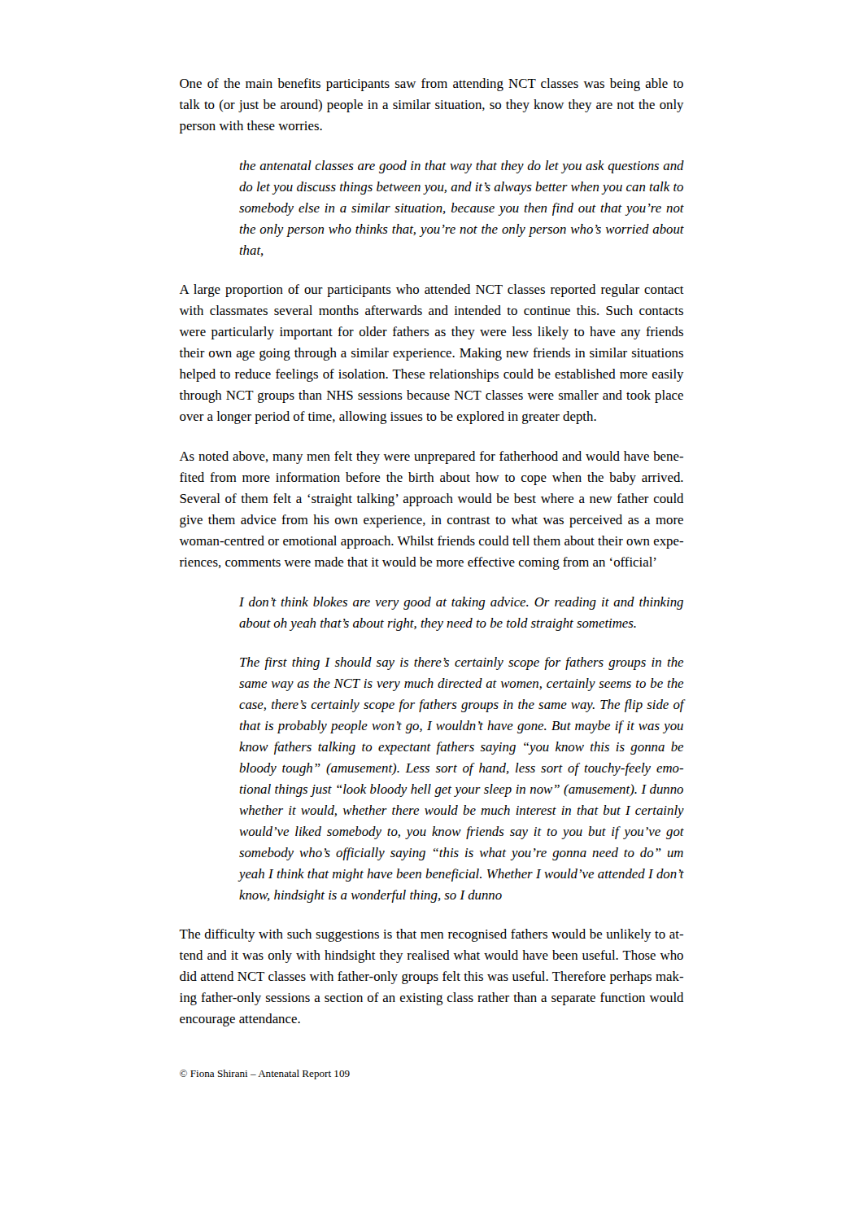One of the main benefits participants saw from attending NCT classes was being able to talk to (or just be around) people in a similar situation, so they know they are not the only person with these worries.
the antenatal classes are good in that way that they do let you ask questions and do let you discuss things between you, and it’s always better when you can talk to somebody else in a similar situation, because you then find out that you’re not the only person who thinks that, you’re not the only person who’s worried about that,
A large proportion of our participants who attended NCT classes reported regular contact with classmates several months afterwards and intended to continue this. Such contacts were particularly important for older fathers as they were less likely to have any friends their own age going through a similar experience. Making new friends in similar situations helped to reduce feelings of isolation. These relationships could be established more easily through NCT groups than NHS sessions because NCT classes were smaller and took place over a longer period of time, allowing issues to be explored in greater depth.
As noted above, many men felt they were unprepared for fatherhood and would have benefited from more information before the birth about how to cope when the baby arrived. Several of them felt a ‘straight talking’ approach would be best where a new father could give them advice from his own experience, in contrast to what was perceived as a more woman-centred or emotional approach. Whilst friends could tell them about their own experiences, comments were made that it would be more effective coming from an ‘official’
I don’t think blokes are very good at taking advice. Or reading it and thinking about oh yeah that’s about right, they need to be told straight sometimes.
The first thing I should say is there’s certainly scope for fathers groups in the same way as the NCT is very much directed at women, certainly seems to be the case, there’s certainly scope for fathers groups in the same way. The flip side of that is probably people won’t go, I wouldn’t have gone. But maybe if it was you know fathers talking to expectant fathers saying “you know this is gonna be bloody tough” (amusement). Less sort of hand, less sort of touchy-feely emotional things just “look bloody hell get your sleep in now” (amusement). I dunno whether it would, whether there would be much interest in that but I certainly would’ve liked somebody to, you know friends say it to you but if you’ve got somebody who’s officially saying “this is what you’re gonna need to do” um yeah I think that might have been beneficial. Whether I would’ve attended I don’t know, hindsight is a wonderful thing, so I dunno
The difficulty with such suggestions is that men recognised fathers would be unlikely to attend and it was only with hindsight they realised what would have been useful. Those who did attend NCT classes with father-only groups felt this was useful. Therefore perhaps making father-only sessions a section of an existing class rather than a separate function would encourage attendance.
© Fiona Shirani – Antenatal Report 109